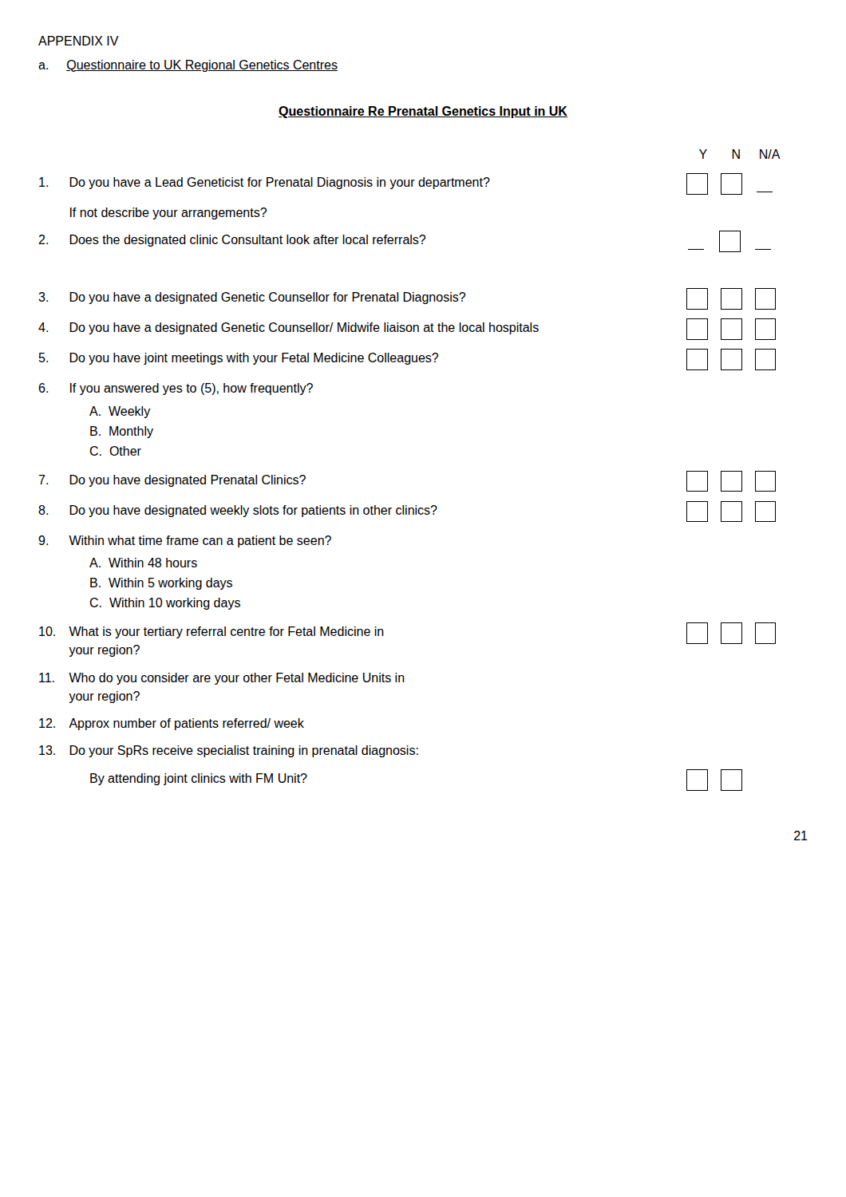APPENDIX IV
a. Questionnaire to UK Regional Genetics Centres
Questionnaire Re Prenatal Genetics Input in UK
| | | Y N N/A |
| 1. | Do you have a Lead Geneticist for Prenatal Diagnosis in your department? | |
| | If not describe your arrangements? | |
| 2. | Does the designated clinic Consultant look after local referrals? | |
| 3. | Do you have a designated Genetic Counsellor for Prenatal Diagnosis? | |
| 4. | Do you have a designated Genetic Counsellor/ Midwife liaison at the local hospitals | |
| 5. | Do you have joint meetings with your Fetal Medicine Colleagues? | |
| 6. | If you answered yes to (5), how frequently? A. Weekly B. Monthly C. Other | |
| 7. | Do you have designated Prenatal Clinics? | |
| 8. | Do you have designated weekly slots for patients in other clinics? | |
| 9. | Within what time frame can a patient be seen? A. Within 48 hours B. Within 5 working days C. Within 10 working days | |
| 10. | What is your tertiary referral centre for Fetal Medicine in your region? | |
| 11. | Who do you consider are your other Fetal Medicine Units in your region? | |
| 12. | Approx number of patients referred/ week | |
| 13. | Do your SpRs receive specialist training in prenatal diagnosis: | |
| | By attending joint clinics with FM Unit? | |
21